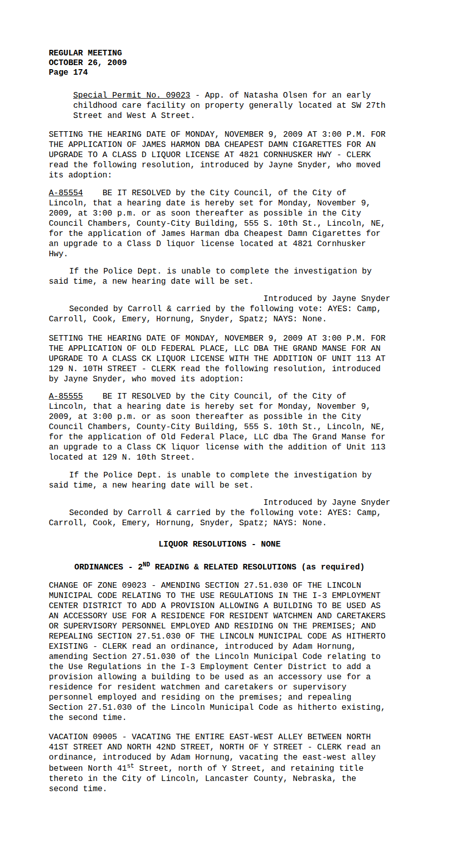REGULAR MEETING
OCTOBER 26, 2009
Page 174
Special Permit No. 09023 - App. of Natasha Olsen for an early childhood care facility on property generally located at SW 27th Street and West A Street.
SETTING THE HEARING DATE OF MONDAY, NOVEMBER 9, 2009 AT 3:00 P.M. FOR THE APPLICATION OF JAMES HARMON DBA CHEAPEST DAMN CIGARETTES FOR AN UPGRADE TO A CLASS D LIQUOR LICENSE AT 4821 CORNHUSKER HWY - CLERK read the following resolution, introduced by Jayne Snyder, who moved its adoption:
A-85554 BE IT RESOLVED by the City Council, of the City of Lincoln, that a hearing date is hereby set for Monday, November 9, 2009, at 3:00 p.m. or as soon thereafter as possible in the City Council Chambers, County-City Building, 555 S. 10th St., Lincoln, NE, for the application of James Harman dba Cheapest Damn Cigarettes for an upgrade to a Class D liquor license located at 4821 Cornhusker Hwy.
If the Police Dept. is unable to complete the investigation by said time, a new hearing date will be set.
Introduced by Jayne Snyder
Seconded by Carroll & carried by the following vote: AYES: Camp, Carroll, Cook, Emery, Hornung, Snyder, Spatz; NAYS: None.
SETTING THE HEARING DATE OF MONDAY, NOVEMBER 9, 2009 AT 3:00 P.M. FOR THE APPLICATION OF OLD FEDERAL PLACE, LLC DBA THE GRAND MANSE FOR AN UPGRADE TO A CLASS CK LIQUOR LICENSE WITH THE ADDITION OF UNIT 113 AT 129 N. 10TH STREET - CLERK read the following resolution, introduced by Jayne Snyder, who moved its adoption:
A-85555 BE IT RESOLVED by the City Council, of the City of Lincoln, that a hearing date is hereby set for Monday, November 9, 2009, at 3:00 p.m. or as soon thereafter as possible in the City Council Chambers, County-City Building, 555 S. 10th St., Lincoln, NE, for the application of Old Federal Place, LLC dba The Grand Manse for an upgrade to a Class CK liquor license with the addition of Unit 113 located at 129 N. 10th Street.
If the Police Dept. is unable to complete the investigation by said time, a new hearing date will be set.
Introduced by Jayne Snyder
Seconded by Carroll & carried by the following vote: AYES: Camp, Carroll, Cook, Emery, Hornung, Snyder, Spatz; NAYS: None.
LIQUOR RESOLUTIONS - NONE
ORDINANCES - 2ND READING & RELATED RESOLUTIONS (as required)
CHANGE OF ZONE 09023 - AMENDING SECTION 27.51.030 OF THE LINCOLN MUNICIPAL CODE RELATING TO THE USE REGULATIONS IN THE I-3 EMPLOYMENT CENTER DISTRICT TO ADD A PROVISION ALLOWING A BUILDING TO BE USED AS AN ACCESSORY USE FOR A RESIDENCE FOR RESIDENT WATCHMEN AND CARETAKERS OR SUPERVISORY PERSONNEL EMPLOYED AND RESIDING ON THE PREMISES; AND REPEALING SECTION 27.51.030 OF THE LINCOLN MUNICIPAL CODE AS HITHERTO EXISTING - CLERK read an ordinance, introduced by Adam Hornung, amending Section 27.51.030 of the Lincoln Municipal Code relating to the Use Regulations in the I-3 Employment Center District to add a provision allowing a building to be used as an accessory use for a residence for resident watchmen and caretakers or supervisory personnel employed and residing on the premises; and repealing Section 27.51.030 of the Lincoln Municipal Code as hitherto existing, the second time.
VACATION 09005 - VACATING THE ENTIRE EAST-WEST ALLEY BETWEEN NORTH 41ST STREET AND NORTH 42ND STREET, NORTH OF Y STREET - CLERK read an ordinance, introduced by Adam Hornung, vacating the east-west alley between North 41st Street, north of Y Street, and retaining title thereto in the City of Lincoln, Lancaster County, Nebraska, the second time.